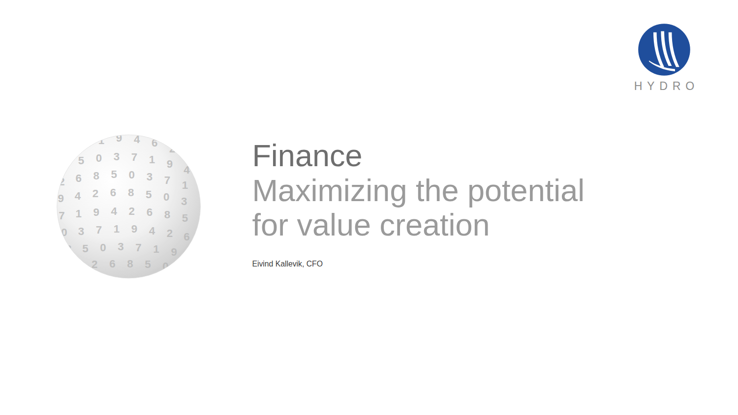HYDRO
3719462 85037194 26850371 94268503 71942685 03719426 8503719 426850
Finance Maximizing the potential for value creation
Eivind Kallevik, CFO